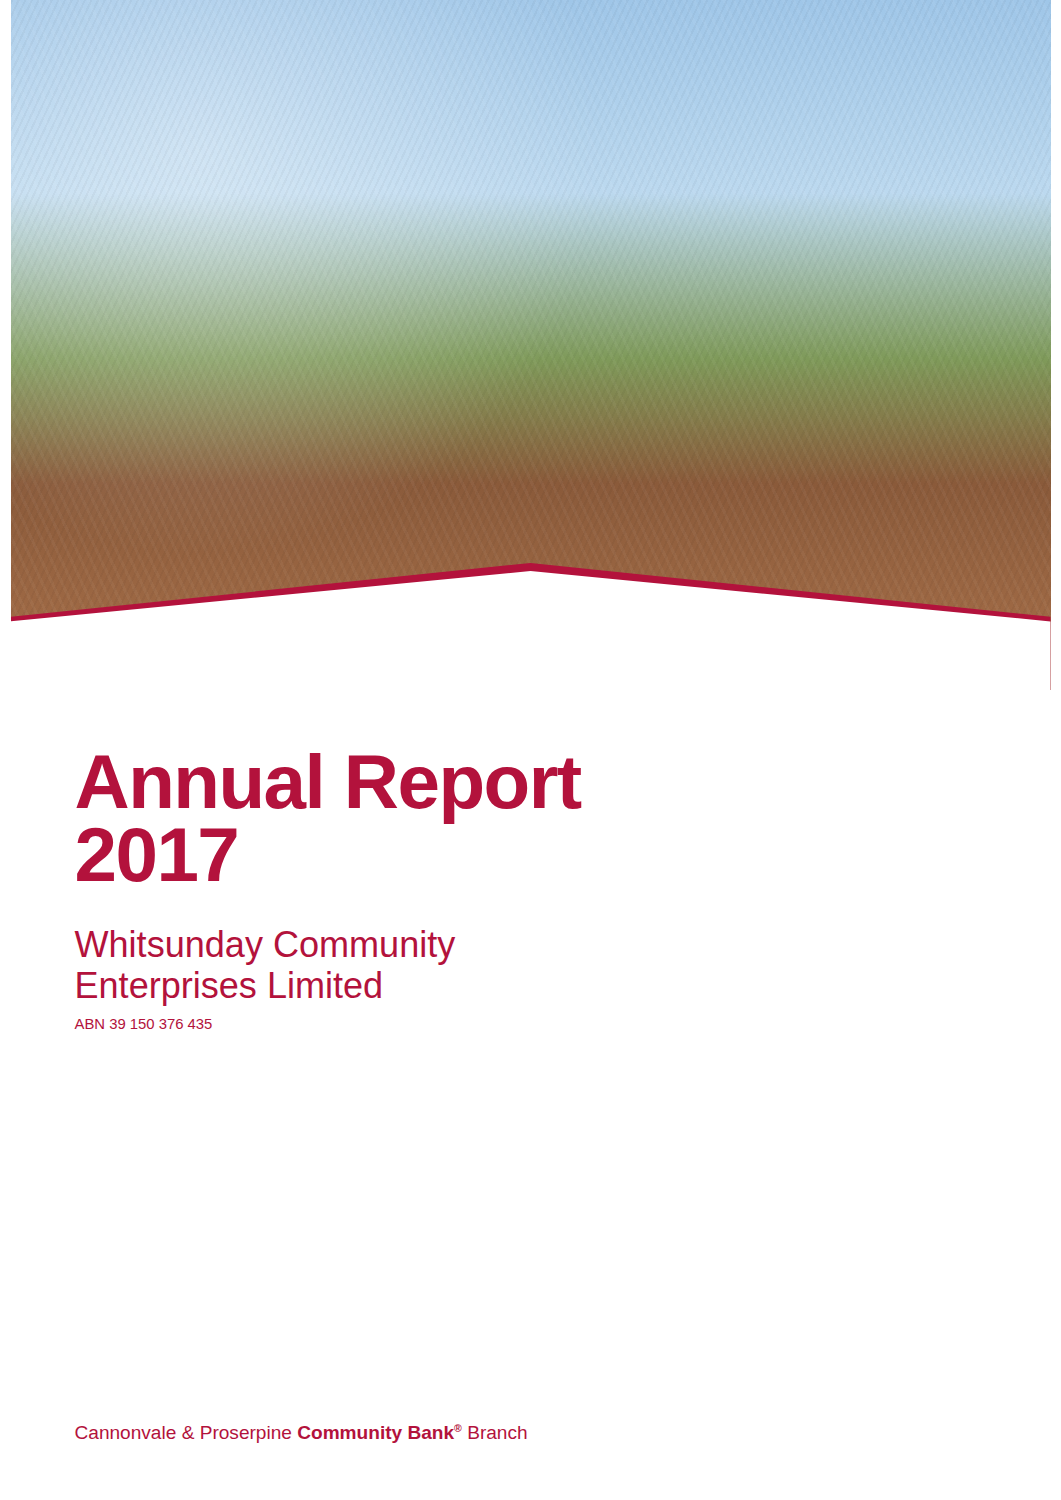Annual Report 2017
Whitsunday Community
Enterprises Limited
ABN 39 150 376 435
Cannonvale & Proserpine Community Bank® Branch